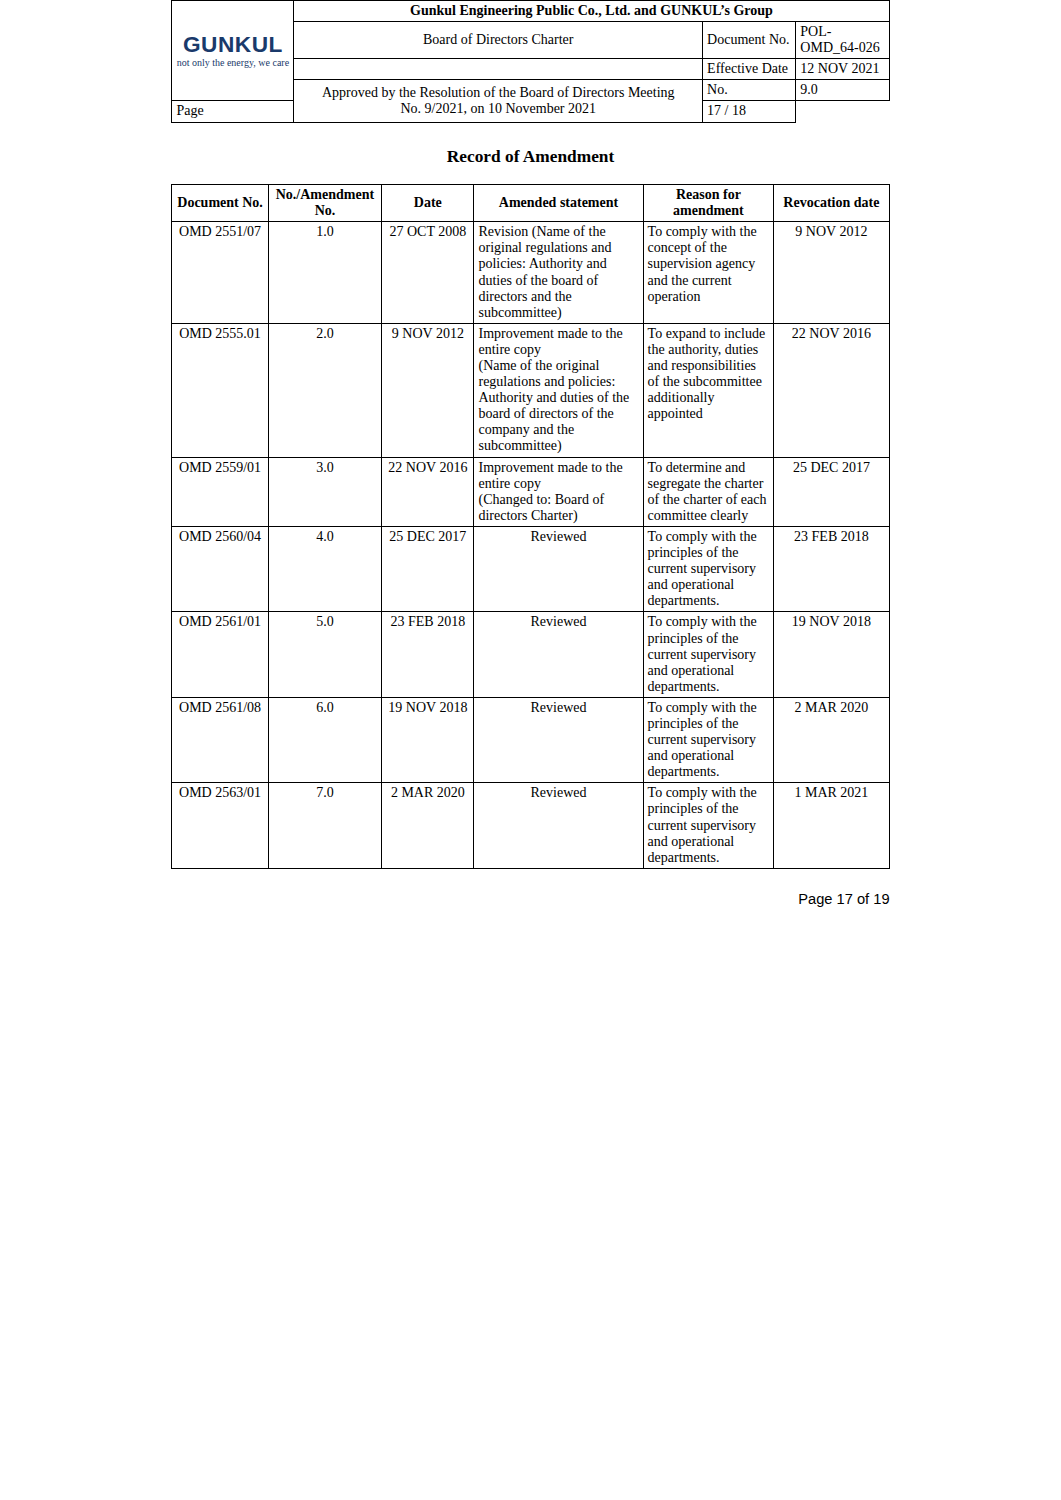| GUNKUL not only the energy, we care | Gunkul Engineering Public Co., Ltd. and GUNKUL’s Group |
| Board of Directors Charter | Document No. | POL-OMD_64-026 |
| | Effective Date | 12 NOV 2021 |
| Approved by the Resolution of the Board of Directors Meeting No. 9/2021, on 10 November 2021 | No. | 9.0 |
| Page | 17 / 18 |
Record of Amendment
| Document No. | No./Amendment No. | Date | Amended statement | Reason for amendment | Revocation date |
| --- | --- | --- | --- | --- | --- |
| OMD 2551/07 | 1.0 | 27 OCT 2008 | Revision (Name of the original regulations and policies: Authority and duties of the board of directors and the subcommittee) | To comply with the concept of the supervision agency and the current operation | 9 NOV 2012 |
| OMD 2555.01 | 2.0 | 9 NOV 2012 | Improvement made to the entire copy (Name of the original regulations and policies: Authority and duties of the board of directors of the company and the subcommittee) | To expand to include the authority, duties and responsibilities of the subcommittee additionally appointed | 22 NOV 2016 |
| OMD 2559/01 | 3.0 | 22 NOV 2016 | Improvement made to the entire copy (Changed to: Board of directors Charter) | To determine and segregate the charter of the charter of each committee clearly | 25 DEC 2017 |
| OMD 2560/04 | 4.0 | 25 DEC 2017 | Reviewed | To comply with the principles of the current supervisory and operational departments. | 23 FEB 2018 |
| OMD 2561/01 | 5.0 | 23 FEB 2018 | Reviewed | To comply with the principles of the current supervisory and operational departments. | 19 NOV 2018 |
| OMD 2561/08 | 6.0 | 19 NOV 2018 | Reviewed | To comply with the principles of the current supervisory and operational departments. | 2 MAR 2020 |
| OMD 2563/01 | 7.0 | 2 MAR 2020 | Reviewed | To comply with the principles of the current supervisory and operational departments. | 1 MAR 2021 |
Page 17 of 19